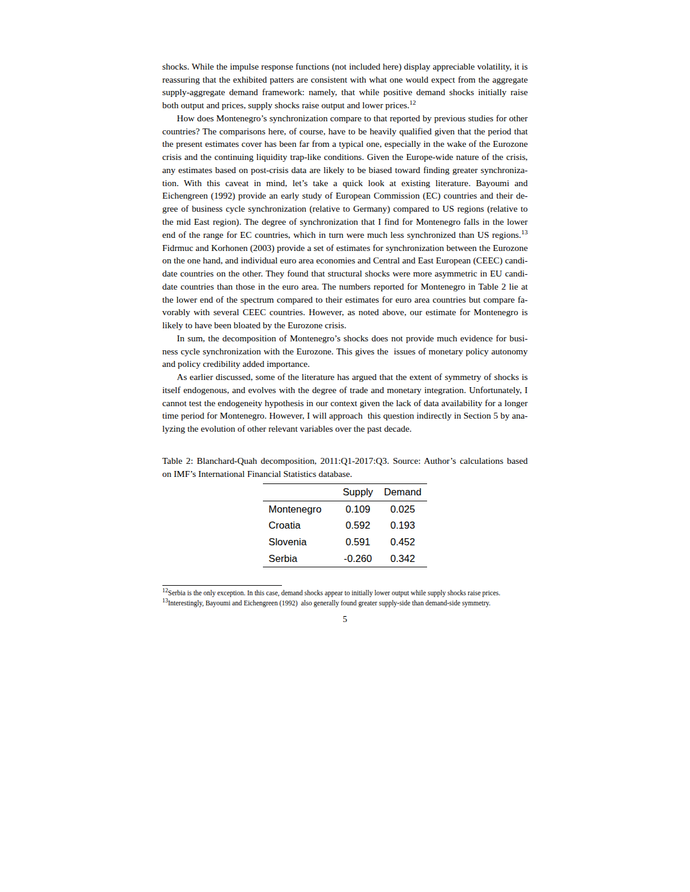shocks. While the impulse response functions (not included here) display appreciable volatility, it is reassuring that the exhibited patters are consistent with what one would expect from the aggregate supply-aggregate demand framework: namely, that while positive demand shocks initially raise both output and prices, supply shocks raise output and lower prices.12
How does Montenegro’s synchronization compare to that reported by previous studies for other countries? The comparisons here, of course, have to be heavily qualified given that the period that the present estimates cover has been far from a typical one, especially in the wake of the Eurozone crisis and the continuing liquidity trap-like conditions. Given the Europe-wide nature of the crisis, any estimates based on post-crisis data are likely to be biased toward finding greater synchronization. With this caveat in mind, let’s take a quick look at existing literature. Bayoumi and Eichengreen (1992) provide an early study of European Commission (EC) countries and their degree of business cycle synchronization (relative to Germany) compared to US regions (relative to the mid East region). The degree of synchronization that I find for Montenegro falls in the lower end of the range for EC countries, which in turn were much less synchronized than US regions.13 Fidrmuc and Korhonen (2003) provide a set of estimates for synchronization between the Eurozone on the one hand, and individual euro area economies and Central and East European (CEEC) candidate countries on the other. They found that structural shocks were more asymmetric in EU candidate countries than those in the euro area. The numbers reported for Montenegro in Table 2 lie at the lower end of the spectrum compared to their estimates for euro area countries but compare favorably with several CEEC countries. However, as noted above, our estimate for Montenegro is likely to have been bloated by the Eurozone crisis.
In sum, the decomposition of Montenegro’s shocks does not provide much evidence for business cycle synchronization with the Eurozone. This gives the issues of monetary policy autonomy and policy credibility added importance.
As earlier discussed, some of the literature has argued that the extent of symmetry of shocks is itself endogenous, and evolves with the degree of trade and monetary integration. Unfortunately, I cannot test the endogeneity hypothesis in our context given the lack of data availability for a longer time period for Montenegro. However, I will approach this question indirectly in Section 5 by analyzing the evolution of other relevant variables over the past decade.
Table 2: Blanchard-Quah decomposition, 2011:Q1-2017:Q3. Source: Author’s calculations based on IMF’s International Financial Statistics database.
| | Supply | Demand |
| --- | --- | --- |
| Montenegro | 0.109 | 0.025 |
| Croatia | 0.592 | 0.193 |
| Slovenia | 0.591 | 0.452 |
| Serbia | -0.260 | 0.342 |
12Serbia is the only exception. In this case, demand shocks appear to initially lower output while supply shocks raise prices.
13Interestingly, Bayoumi and Eichengreen (1992) also generally found greater supply-side than demand-side symmetry.
5